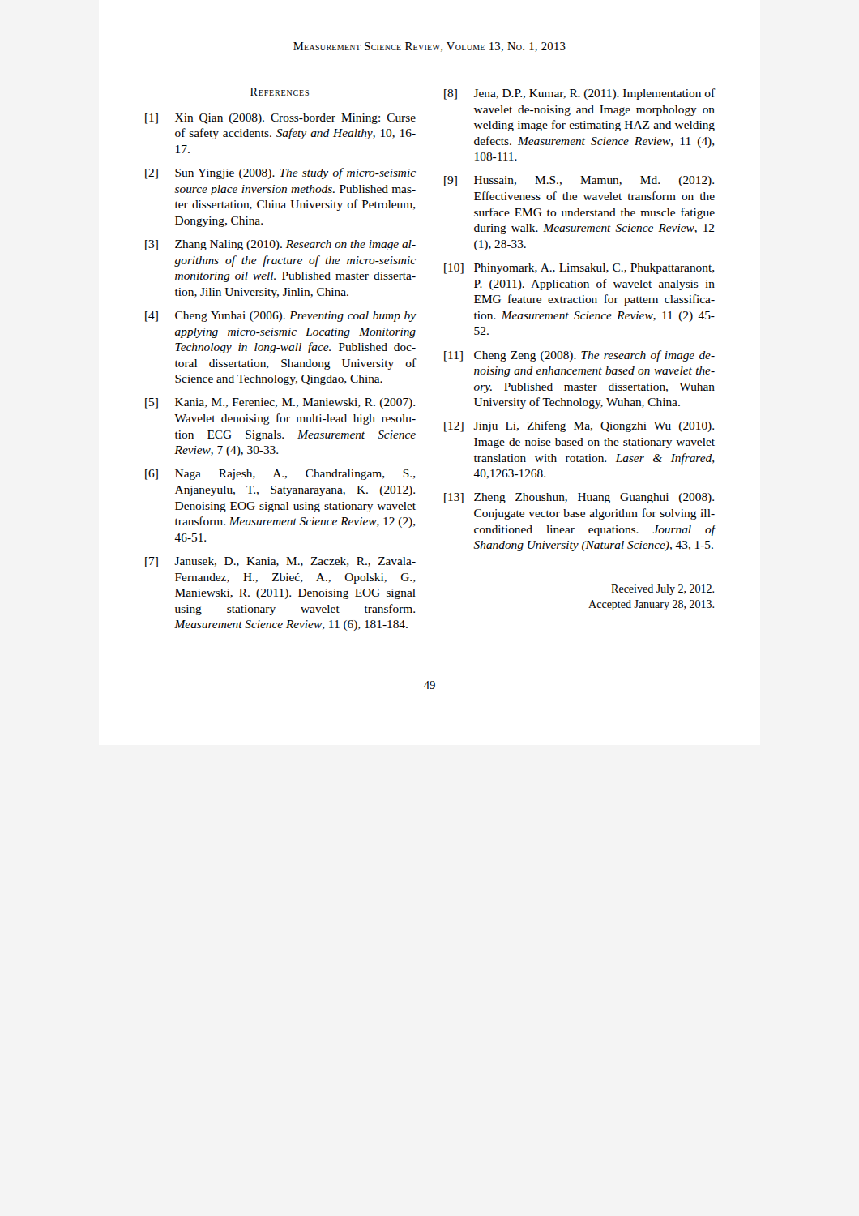Measurement Science Review, Volume 13, No. 1, 2013
References
[1] Xin Qian (2008). Cross-border Mining: Curse of safety accidents. Safety and Healthy, 10, 16-17.
[2] Sun Yingjie (2008). The study of micro-seismic source place inversion methods. Published master dissertation, China University of Petroleum, Dongying, China.
[3] Zhang Naling (2010). Research on the image algorithms of the fracture of the micro-seismic monitoring oil well. Published master dissertation, Jilin University, Jinlin, China.
[4] Cheng Yunhai (2006). Preventing coal bump by applying micro-seismic Locating Monitoring Technology in long-wall face. Published doctoral dissertation, Shandong University of Science and Technology, Qingdao, China.
[5] Kania, M., Fereniec, M., Maniewski, R. (2007). Wavelet denoising for multi-lead high resolution ECG Signals. Measurement Science Review, 7 (4), 30-33.
[6] Naga Rajesh, A., Chandralingam, S., Anjaneyulu, T., Satyanarayana, K. (2012). Denoising EOG signal using stationary wavelet transform. Measurement Science Review, 12 (2), 46-51.
[7] Janusek, D., Kania, M., Zaczek, R., Zavala-Fernandez, H., Zbieć, A., Opolski, G., Maniewski, R. (2011). Denoising EOG signal using stationary wavelet transform. Measurement Science Review, 11 (6), 181-184.
[8] Jena, D.P., Kumar, R. (2011). Implementation of wavelet de-noising and Image morphology on welding image for estimating HAZ and welding defects. Measurement Science Review, 11 (4), 108-111.
[9] Hussain, M.S., Mamun, Md. (2012). Effectiveness of the wavelet transform on the surface EMG to understand the muscle fatigue during walk. Measurement Science Review, 12 (1), 28-33.
[10] Phinyomark, A., Limsakul, C., Phukpattaranont, P. (2011). Application of wavelet analysis in EMG feature extraction for pattern classification. Measurement Science Review, 11 (2) 45-52.
[11] Cheng Zeng (2008). The research of image de-noising and enhancement based on wavelet theory. Published master dissertation, Wuhan University of Technology, Wuhan, China.
[12] Jinju Li, Zhifeng Ma, Qiongzhi Wu (2010). Image de noise based on the stationary wavelet translation with rotation. Laser & Infrared, 40,1263-1268.
[13] Zheng Zhoushun, Huang Guanghui (2008). Conjugate vector base algorithm for solving ill-conditioned linear equations. Journal of Shandong University (Natural Science), 43, 1-5.
Received July 2, 2012.
Accepted January 28, 2013.
49